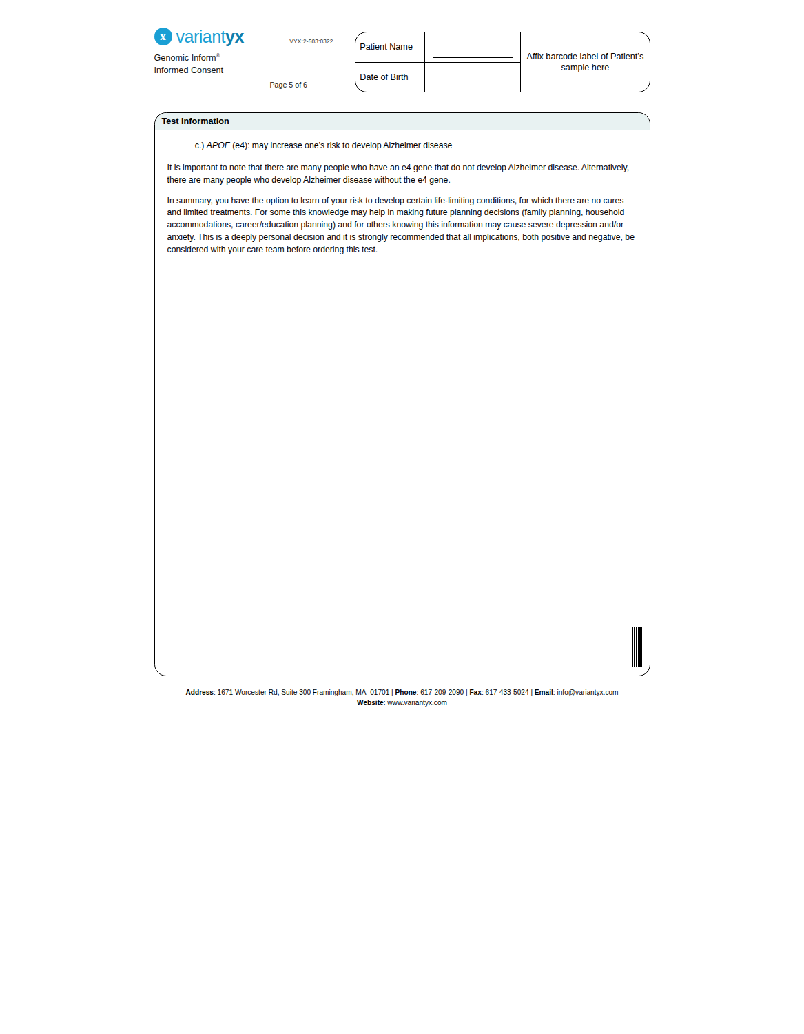x
variantyx
VYX:2-503:0322
Genomic Inform®
Informed Consent
Page 5 of 6
Patient Name
Date of Birth
Affix barcode label of Patient’s sample here
Test Information
c.) APOE (e4): may increase one’s risk to develop Alzheimer disease
It is important to note that there are many people who have an e4 gene that do not develop Alzheimer disease. Alternatively, there are many people who develop Alzheimer disease without the e4 gene.
In summary, you have the option to learn of your risk to develop certain life-limiting conditions, for which there are no cures and limited treatments. For some this knowledge may help in making future planning decisions (family planning, household accommodations, career/education planning) and for others knowing this information may cause severe depression and/or anxiety. This is a deeply personal decision and it is strongly recommended that all implications, both positive and negative, be considered with your care team before ordering this test.
Address: 1671 Worcester Rd, Suite 300 Framingham, MA 01701 | Phone: 617-209-2090 | Fax: 617-433-5024 | Email: info@variantyx.com
Website: www.variantyx.com